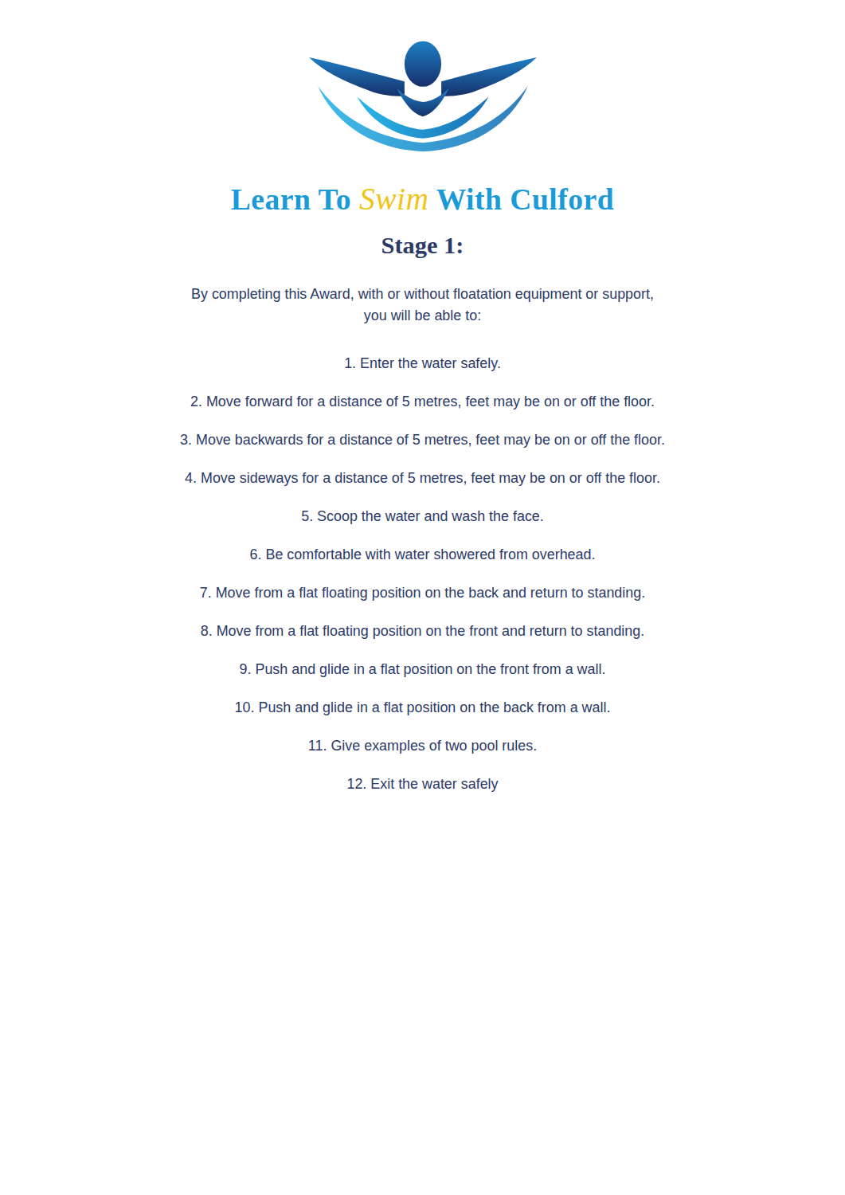Learn To Swim With Culford
Stage 1:
By completing this Award, with or without floatation equipment or support, you will be able to:
Enter the water safely.
Move forward for a distance of 5 metres, feet may be on or off the floor.
Move backwards for a distance of 5 metres, feet may be on or off the floor.
Move sideways for a distance of 5 metres, feet may be on or off the floor.
Scoop the water and wash the face.
Be comfortable with water showered from overhead.
Move from a flat floating position on the back and return to standing.
Move from a flat floating position on the front and return to standing.
Push and glide in a flat position on the front from a wall.
Push and glide in a flat position on the back from a wall.
Give examples of two pool rules.
Exit the water safely